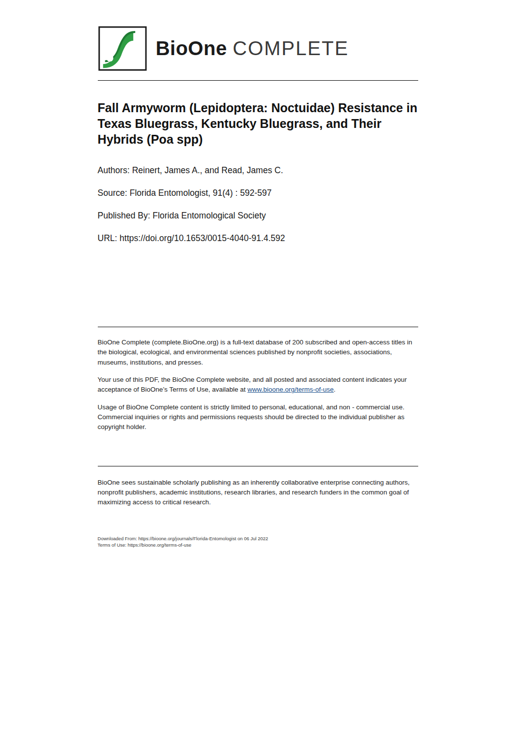BioOne COMPLETE
Fall Armyworm (Lepidoptera: Noctuidae) Resistance in Texas Bluegrass, Kentucky Bluegrass, and Their Hybrids (Poa spp)
Authors: Reinert, James A., and Read, James C.
Source: Florida Entomologist, 91(4) : 592-597
Published By: Florida Entomological Society
URL: https://doi.org/10.1653/0015-4040-91.4.592
BioOne Complete (complete.BioOne.org) is a full-text database of 200 subscribed and open-access titles in the biological, ecological, and environmental sciences published by nonprofit societies, associations, museums, institutions, and presses.
Your use of this PDF, the BioOne Complete website, and all posted and associated content indicates your acceptance of BioOne’s Terms of Use, available at www.bioone.org/terms-of-use.
Usage of BioOne Complete content is strictly limited to personal, educational, and non - commercial use. Commercial inquiries or rights and permissions requests should be directed to the individual publisher as copyright holder.
BioOne sees sustainable scholarly publishing as an inherently collaborative enterprise connecting authors, nonprofit publishers, academic institutions, research libraries, and research funders in the common goal of maximizing access to critical research.
Downloaded From: https://bioone.org/journals/Florida-Entomologist on 06 Jul 2022
Terms of Use: https://bioone.org/terms-of-use